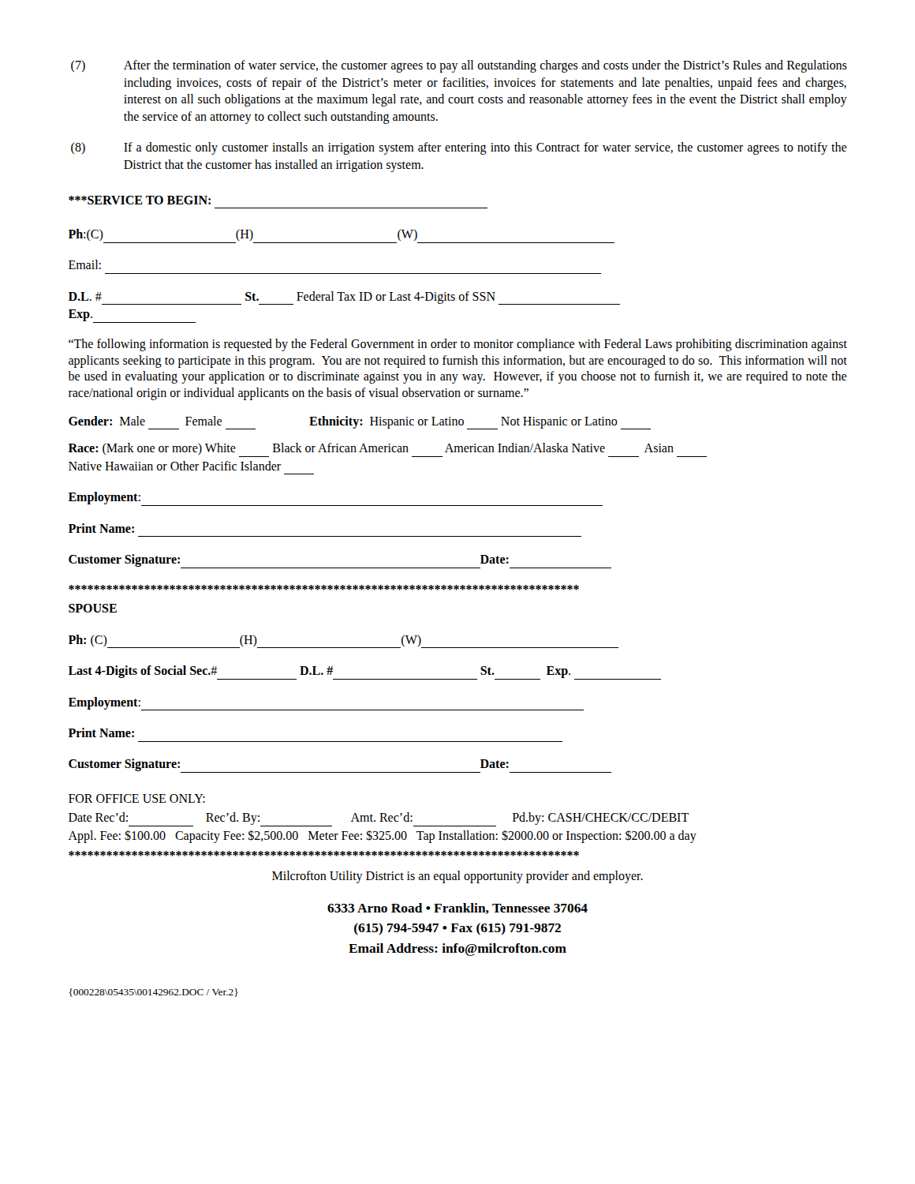(7)
After the termination of water service, the customer agrees to pay all outstanding charges and costs under the District’s Rules and Regulations including invoices, costs of repair of the District’s meter or facilities, invoices for statements and late penalties, unpaid fees and charges, interest on all such obligations at the maximum legal rate, and court costs and reasonable attorney fees in the event the District shall employ the service of an attorney to collect such outstanding amounts.
(8)
If a domestic only customer installs an irrigation system after entering into this Contract for water service, the customer agrees to notify the District that the customer has installed an irrigation system.
***SERVICE TO BEGIN:
Ph:(C) (H) (W)
Email:
D.L. # St. Federal Tax ID or Last 4-Digits of SSN
Exp.
“The following information is requested by the Federal Government in order to monitor compliance with Federal Laws prohibiting discrimination against applicants seeking to participate in this program. You are not required to furnish this information, but are encouraged to do so. This information will not be used in evaluating your application or to discriminate against you in any way. However, if you choose not to furnish it, we are required to note the race/national origin or individual applicants on the basis of visual observation or surname.”
Gender: Male Female Ethnicity: Hispanic or Latino Not Hispanic or Latino
Race: (Mark one or more) White Black or African American American Indian/Alaska Native Asian
Native Hawaiian or Other Pacific Islander
Employment:
Print Name:
Customer Signature: Date:
*********************************************************************************
SPOUSE
Ph: (C) (H) (W)
Last 4-Digits of Social Sec.# D.L. # St. Exp.
Employment:
Print Name:
Customer Signature: Date:
FOR OFFICE USE ONLY:
Date Rec’d: Rec’d. By: Amt. Rec’d: Pd.by: CASH/CHECK/CC/DEBIT
Appl. Fee: $100.00 Capacity Fee: $2,500.00 Meter Fee: $325.00 Tap Installation: $2000.00 or Inspection: $200.00 a day
*********************************************************************************
Milcrofton Utility District is an equal opportunity provider and employer.
6333 Arno Road • Franklin, Tennessee 37064
(615) 794-5947 • Fax (615) 791-9872
Email Address: info@milcrofton.com
{000228\05435\00142962.DOC / Ver.2}